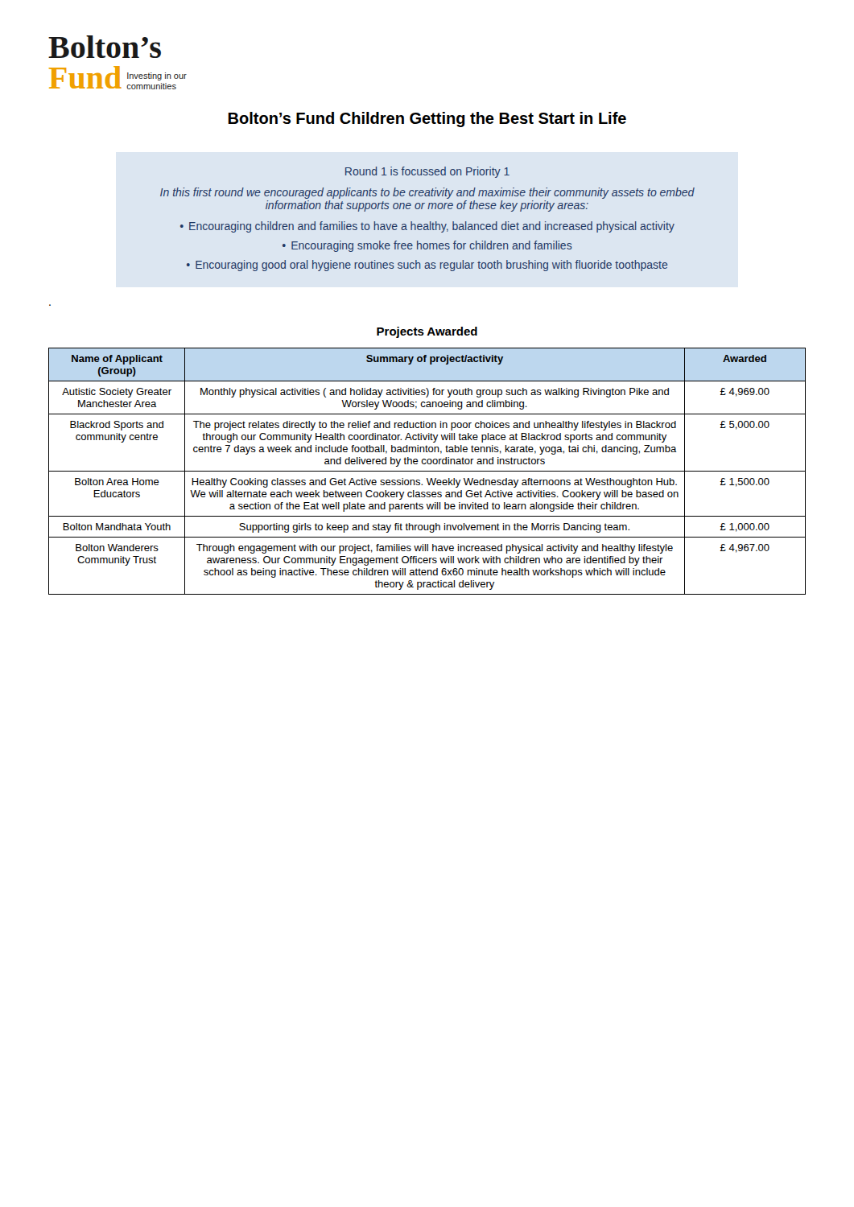Bolton’s
Fund Investing in our
communities
Bolton’s Fund Children Getting the Best Start in Life
Round 1 is focussed on Priority 1
In this first round we encouraged applicants to be creativity and maximise their community assets to embed information that supports one or more of these key priority areas:
Encouraging children and families to have a healthy, balanced diet and increased physical activity
Encouraging smoke free homes for children and families
Encouraging good oral hygiene routines such as regular tooth brushing with fluoride toothpaste
.
Projects Awarded
| Name of Applicant (Group) | Summary of project/activity | Awarded |
| --- | --- | --- |
| Autistic Society Greater Manchester Area | Monthly physical activities ( and holiday activities) for youth group such as walking Rivington Pike and Worsley Woods; canoeing and climbing. | £ 4,969.00 |
| Blackrod Sports and community centre | The project relates directly to the relief and reduction in poor choices and unhealthy lifestyles in Blackrod through our Community Health coordinator. Activity will take place at Blackrod sports and community centre 7 days a week and include football, badminton, table tennis, karate, yoga, tai chi, dancing, Zumba and delivered by the coordinator and instructors | £ 5,000.00 |
| Bolton Area Home Educators | Healthy Cooking classes and Get Active sessions. Weekly Wednesday afternoons at Westhoughton Hub. We will alternate each week between Cookery classes and Get Active activities. Cookery will be based on a section of the Eat well plate and parents will be invited to learn alongside their children. | £ 1,500.00 |
| Bolton Mandhata Youth | Supporting girls to keep and stay fit through involvement in the Morris Dancing team. | £ 1,000.00 |
| Bolton Wanderers Community Trust | Through engagement with our project, families will have increased physical activity and healthy lifestyle awareness. Our Community Engagement Officers will work with children who are identified by their school as being inactive. These children will attend 6x60 minute health workshops which will include theory & practical delivery | £ 4,967.00 |